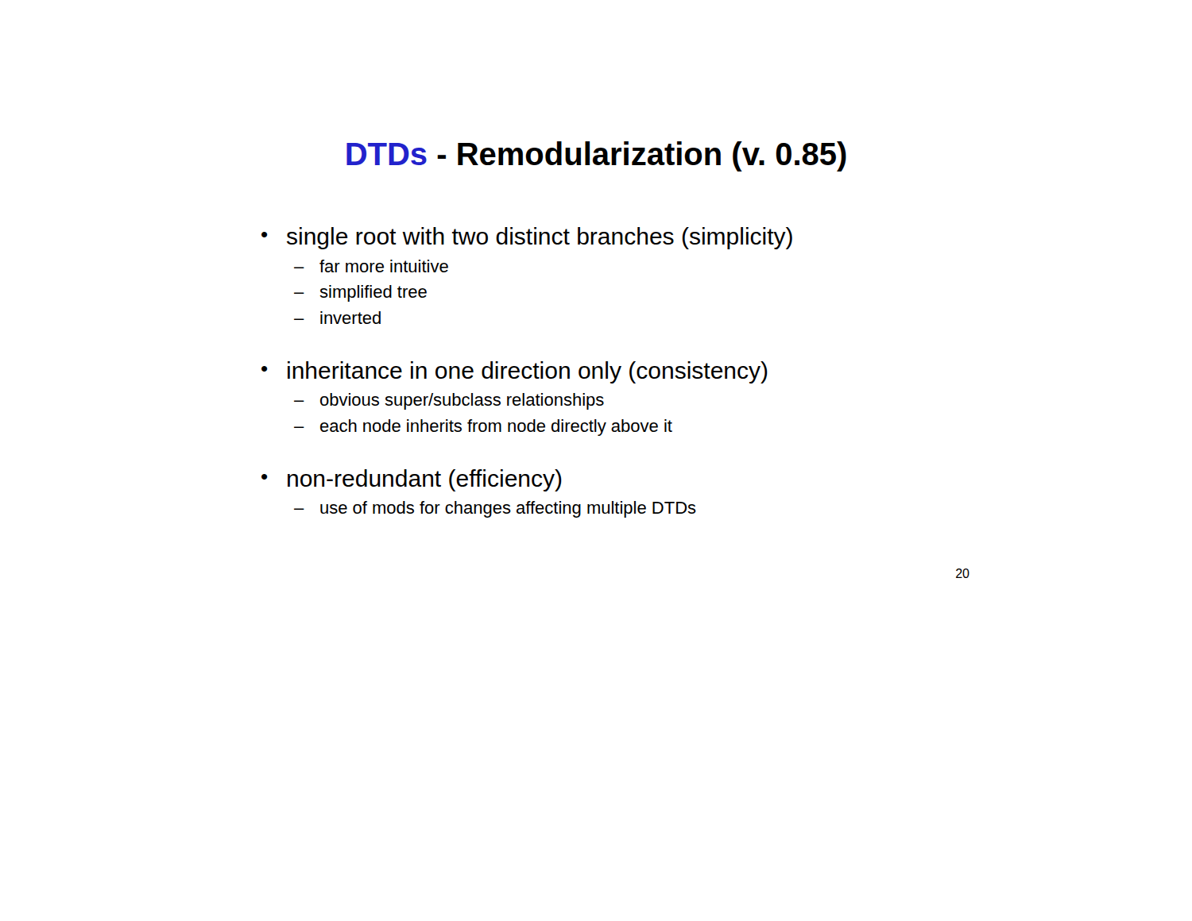DTDs - Remodularization (v. 0.85)
single root with two distinct branches (simplicity)
far more intuitive
simplified tree
inverted
inheritance in one direction only (consistency)
obvious super/subclass relationships
each node inherits from node directly above it
non-redundant (efficiency)
use of mods for changes affecting multiple DTDs
20